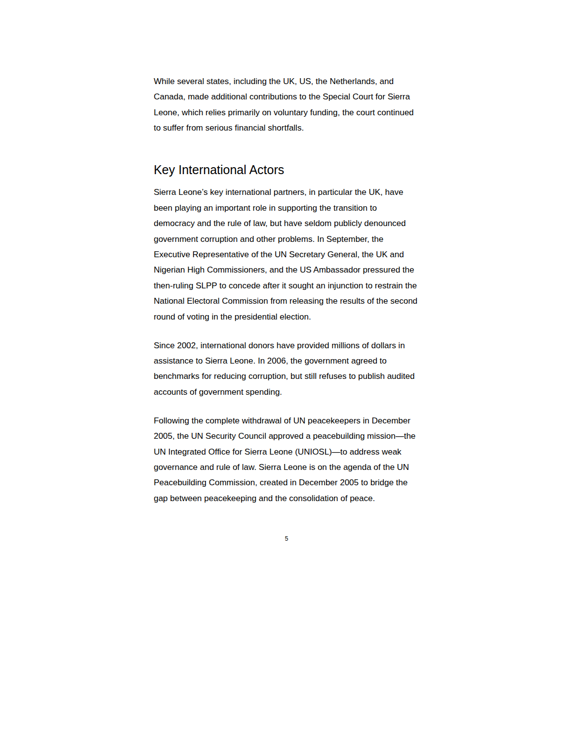While several states, including the UK, US, the Netherlands, and Canada, made additional contributions to the Special Court for Sierra Leone, which relies primarily on voluntary funding, the court continued to suffer from serious financial shortfalls.
Key International Actors
Sierra Leone’s key international partners, in particular the UK, have been playing an important role in supporting the transition to democracy and the rule of law, but have seldom publicly denounced government corruption and other problems. In September, the Executive Representative of the UN Secretary General, the UK and Nigerian High Commissioners, and the US Ambassador pressured the then-ruling SLPP to concede after it sought an injunction to restrain the National Electoral Commission from releasing the results of the second round of voting in the presidential election.
Since 2002, international donors have provided millions of dollars in assistance to Sierra Leone. In 2006, the government agreed to benchmarks for reducing corruption, but still refuses to publish audited accounts of government spending.
Following the complete withdrawal of UN peacekeepers in December 2005, the UN Security Council approved a peacebuilding mission—the UN Integrated Office for Sierra Leone (UNIOSL)—to address weak governance and rule of law. Sierra Leone is on the agenda of the UN Peacebuilding Commission, created in December 2005 to bridge the gap between peacekeeping and the consolidation of peace.
5